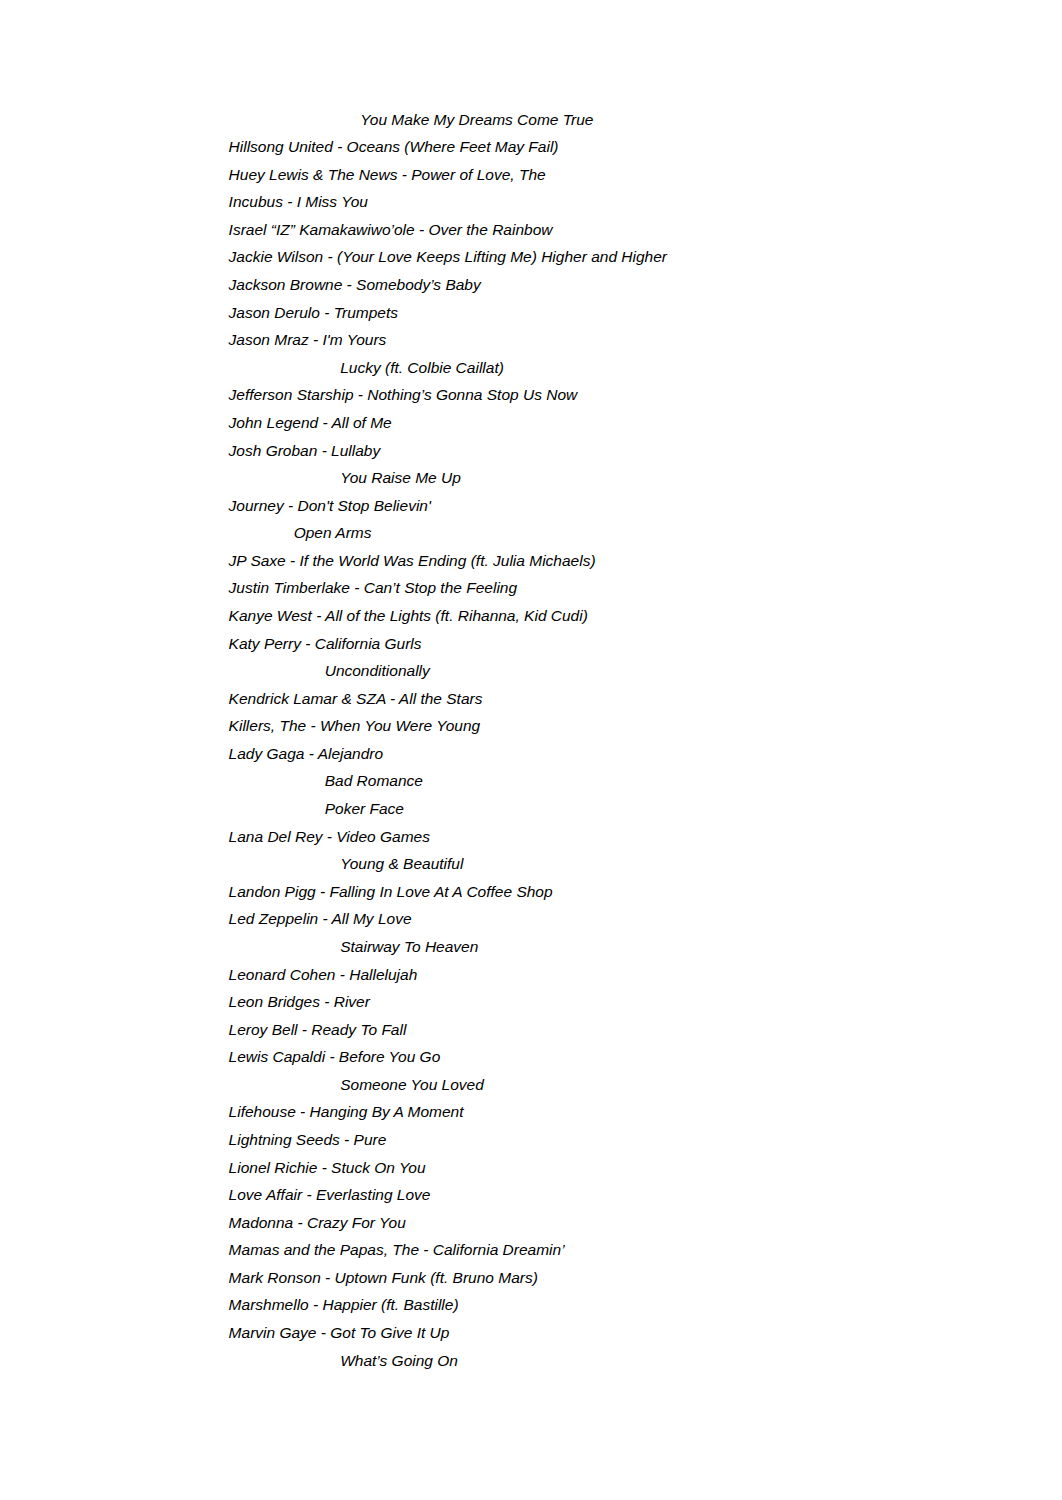You Make My Dreams Come True
Hillsong United - Oceans (Where Feet May Fail)
Huey Lewis & The News - Power of Love, The
Incubus - I Miss You
Israel “IZ” Kamakawiwo’ole - Over the Rainbow
Jackie Wilson - (Your Love Keeps Lifting Me) Higher and Higher
Jackson Browne - Somebody’s Baby
Jason Derulo - Trumpets
Jason Mraz - I'm Yours
Lucky (ft. Colbie Caillat)
Jefferson Starship - Nothing’s Gonna Stop Us Now
John Legend - All of Me
Josh Groban - Lullaby
You Raise Me Up
Journey - Don't Stop Believin'
Open Arms
JP Saxe - If the World Was Ending (ft. Julia Michaels)
Justin Timberlake - Can’t Stop the Feeling
Kanye West - All of the Lights (ft. Rihanna, Kid Cudi)
Katy Perry - California Gurls
Unconditionally
Kendrick Lamar & SZA - All the Stars
Killers, The - When You Were Young
Lady Gaga - Alejandro
Bad Romance
Poker Face
Lana Del Rey - Video Games
Young & Beautiful
Landon Pigg - Falling In Love At A Coffee Shop
Led Zeppelin - All My Love
Stairway To Heaven
Leonard Cohen - Hallelujah
Leon Bridges - River
Leroy Bell - Ready To Fall
Lewis Capaldi - Before You Go
Someone You Loved
Lifehouse - Hanging By A Moment
Lightning Seeds - Pure
Lionel Richie - Stuck On You
Love Affair - Everlasting Love
Madonna - Crazy For You
Mamas and the Papas, The - California Dreamin’
Mark Ronson - Uptown Funk (ft. Bruno Mars)
Marshmello - Happier (ft. Bastille)
Marvin Gaye - Got To Give It Up
What’s Going On